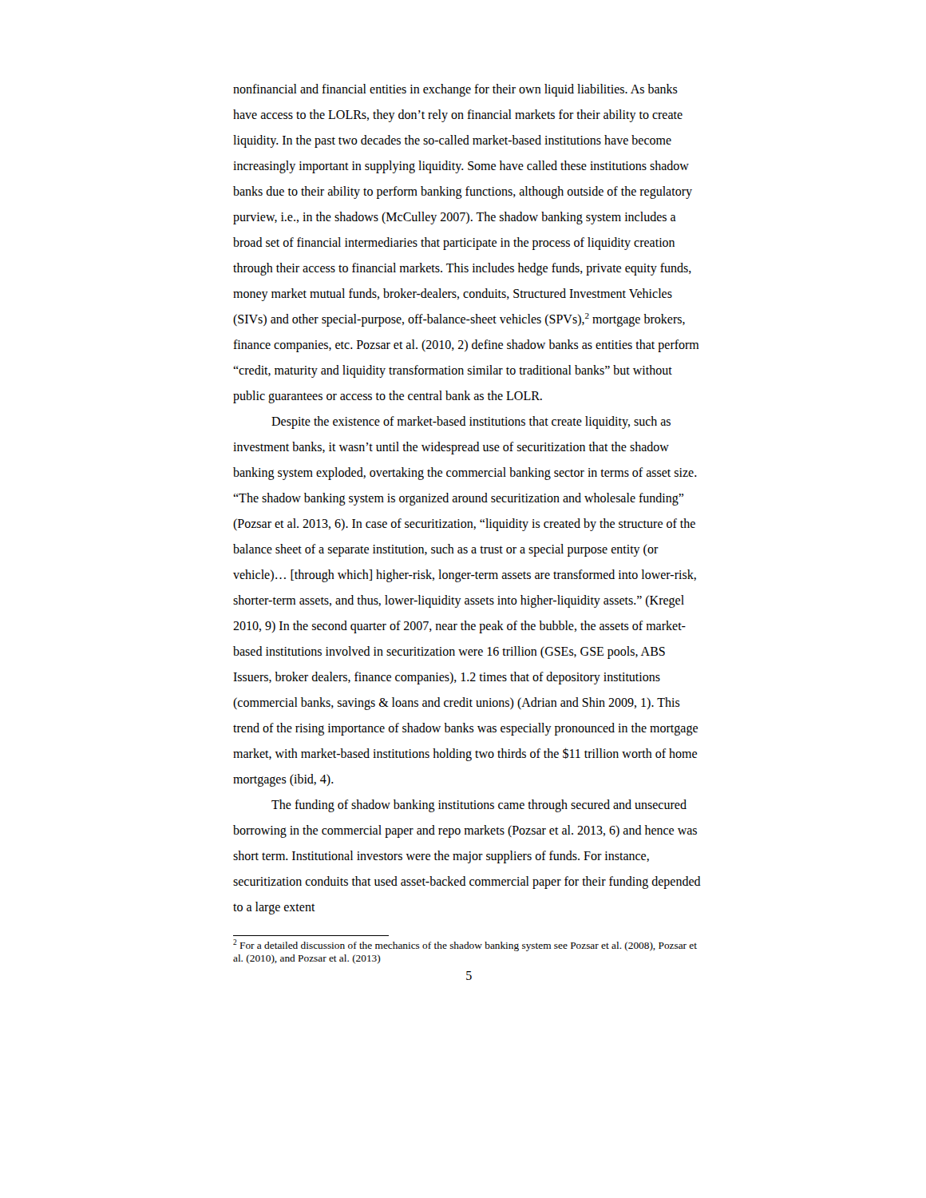nonfinancial and financial entities in exchange for their own liquid liabilities. As banks have access to the LOLRs, they don’t rely on financial markets for their ability to create liquidity. In the past two decades the so-called market-based institutions have become increasingly important in supplying liquidity. Some have called these institutions shadow banks due to their ability to perform banking functions, although outside of the regulatory purview, i.e., in the shadows (McCulley 2007). The shadow banking system includes a broad set of financial intermediaries that participate in the process of liquidity creation through their access to financial markets. This includes hedge funds, private equity funds, money market mutual funds, broker-dealers, conduits, Structured Investment Vehicles (SIVs) and other special-purpose, off-balance-sheet vehicles (SPVs),2 mortgage brokers, finance companies, etc. Pozsar et al. (2010, 2) define shadow banks as entities that perform “credit, maturity and liquidity transformation similar to traditional banks” but without public guarantees or access to the central bank as the LOLR.
Despite the existence of market-based institutions that create liquidity, such as investment banks, it wasn’t until the widespread use of securitization that the shadow banking system exploded, overtaking the commercial banking sector in terms of asset size. “The shadow banking system is organized around securitization and wholesale funding” (Pozsar et al. 2013, 6). In case of securitization, “liquidity is created by the structure of the balance sheet of a separate institution, such as a trust or a special purpose entity (or vehicle)… [through which] higher-risk, longer-term assets are transformed into lower-risk, shorter-term assets, and thus, lower-liquidity assets into higher-liquidity assets.” (Kregel 2010, 9) In the second quarter of 2007, near the peak of the bubble, the assets of market-based institutions involved in securitization were 16 trillion (GSEs, GSE pools, ABS Issuers, broker dealers, finance companies), 1.2 times that of depository institutions (commercial banks, savings & loans and credit unions) (Adrian and Shin 2009, 1). This trend of the rising importance of shadow banks was especially pronounced in the mortgage market, with market-based institutions holding two thirds of the $11 trillion worth of home mortgages (ibid, 4).
The funding of shadow banking institutions came through secured and unsecured borrowing in the commercial paper and repo markets (Pozsar et al. 2013, 6) and hence was short term. Institutional investors were the major suppliers of funds. For instance, securitization conduits that used asset-backed commercial paper for their funding depended to a large extent
2 For a detailed discussion of the mechanics of the shadow banking system see Pozsar et al. (2008), Pozsar et al. (2010), and Pozsar et al. (2013)
5